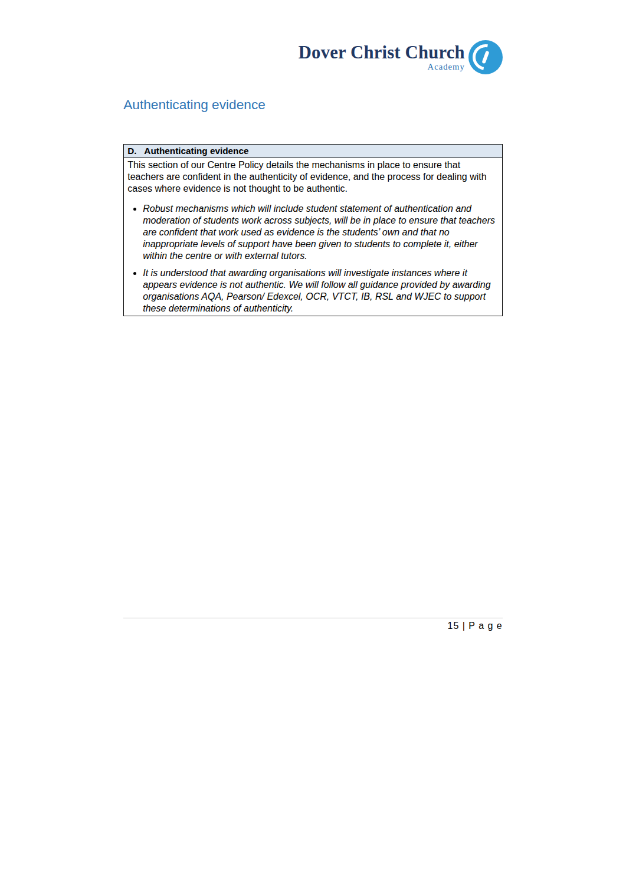Dover Christ Church
Academy
Authenticating evidence
| D. Authenticating evidence |
| This section of our Centre Policy details the mechanisms in place to ensure that teachers are confident in the authenticity of evidence, and the process for dealing with cases where evidence is not thought to be authentic. Robust mechanisms which will include student statement of authentication and moderation of students work across subjects, will be in place to ensure that teachers are confident that work used as evidence is the students’ own and that no inappropriate levels of support have been given to students to complete it, either within the centre or with external tutors. It is understood that awarding organisations will investigate instances where it appears evidence is not authentic. We will follow all guidance provided by awarding organisations AQA, Pearson/ Edexcel, OCR, VTCT, IB, RSL and WJEC to support these determinations of authenticity. |
15 | P a g e